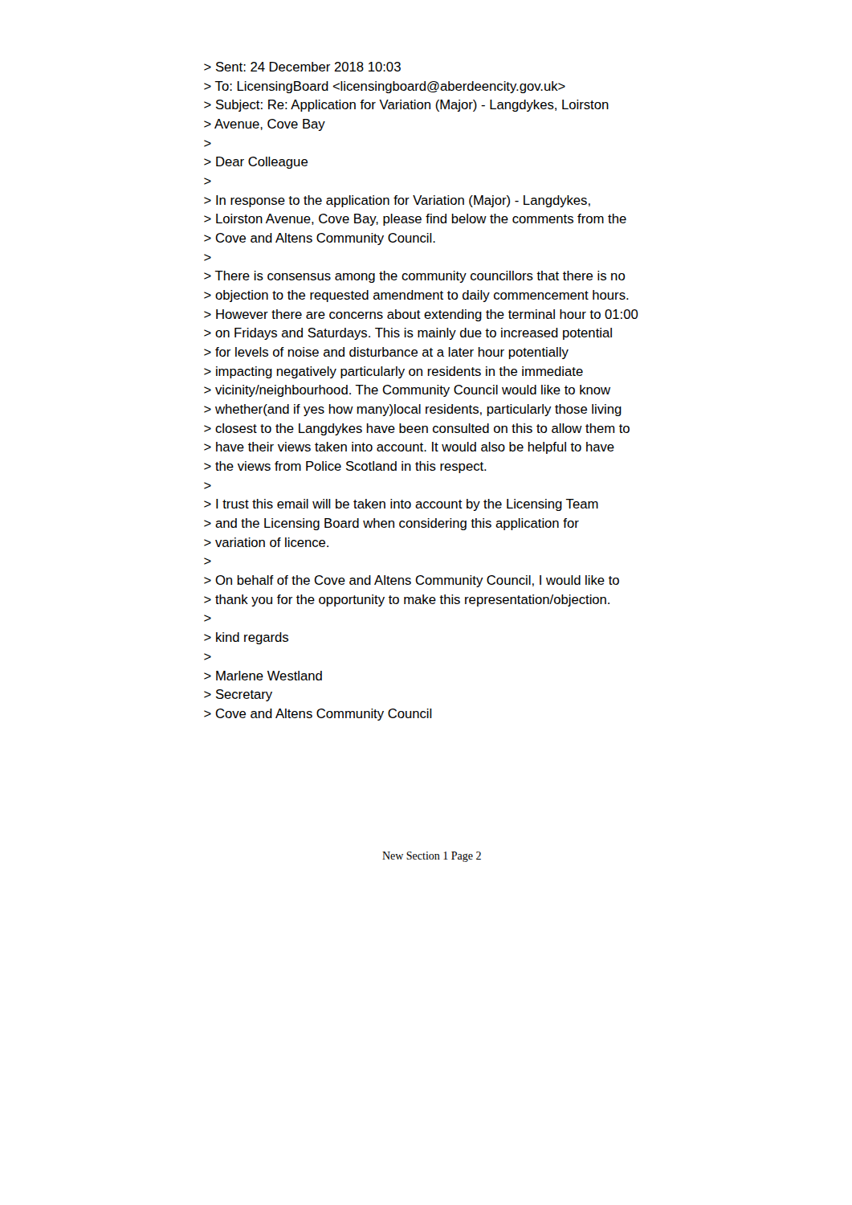> Sent: 24 December 2018 10:03 > To: LicensingBoard <licensingboard@aberdeencity.gov.uk> > Subject: Re: Application for Variation (Major) - Langdykes, Loirston > Avenue, Cove Bay > > Dear Colleague > > In response to the application for Variation (Major) - Langdykes, > Loirston Avenue, Cove Bay, please find below the comments from the > Cove and Altens Community Council. > > There is consensus among the community councillors that there is no > objection to the requested amendment to daily commencement hours. > However there are concerns about extending the terminal hour to 01:00 > on Fridays and Saturdays. This is mainly due to increased potential > for levels of noise and disturbance at a later hour potentially > impacting negatively particularly on residents in the immediate > vicinity/neighbourhood. The Community Council would like to know > whether(and if yes how many)local residents, particularly those living > closest to the Langdykes have been consulted on this to allow them to > have their views taken into account. It would also be helpful to have > the views from Police Scotland in this respect. > > I trust this email will be taken into account by the Licensing Team > and the Licensing Board when considering this application for > variation of licence. > > On behalf of the Cove and Altens Community Council, I would like to > thank you for the opportunity to make this representation/objection. > > kind regards > > Marlene Westland > Secretary > Cove and Altens Community Council
New Section 1 Page 2